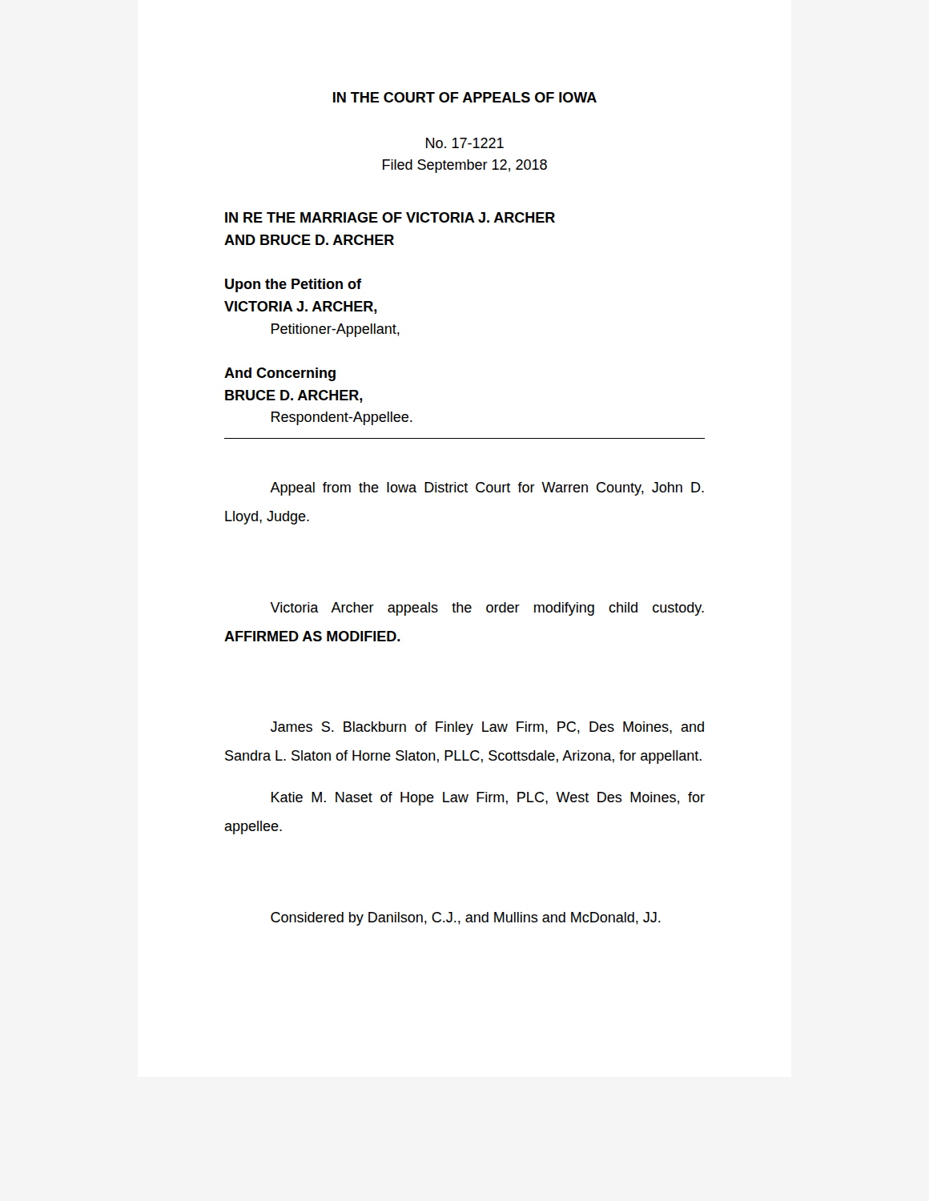IN THE COURT OF APPEALS OF IOWA
No. 17-1221
Filed September 12, 2018
IN RE THE MARRIAGE OF VICTORIA J. ARCHER
AND BRUCE D. ARCHER
Upon the Petition of
VICTORIA J. ARCHER, Petitioner-Appellant,
And Concerning
BRUCE D. ARCHER, Respondent-Appellee.
Appeal from the Iowa District Court for Warren County, John D. Lloyd, Judge.
Victoria Archer appeals the order modifying child custody. AFFIRMED AS MODIFIED.
James S. Blackburn of Finley Law Firm, PC, Des Moines, and Sandra L. Slaton of Horne Slaton, PLLC, Scottsdale, Arizona, for appellant.
Katie M. Naset of Hope Law Firm, PLC, West Des Moines, for appellee.
Considered by Danilson, C.J., and Mullins and McDonald, JJ.